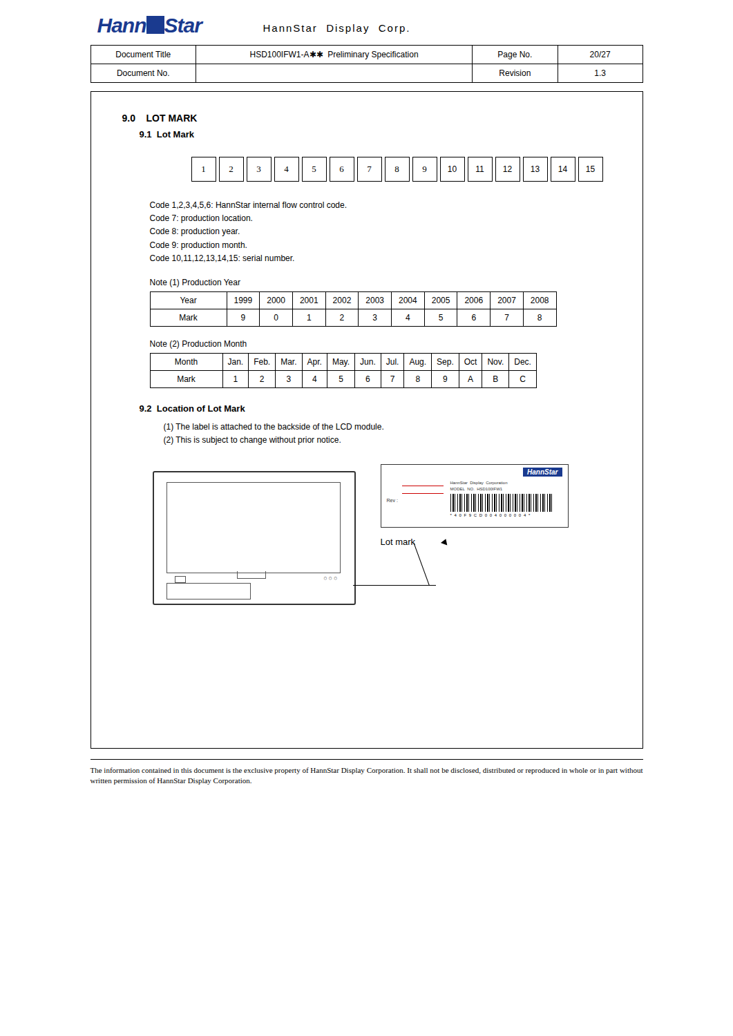Hann Star
HannStar Display Corp.
| Document Title | HSD100IFW1-A✱✱ Preliminary Specification | Page No. | 20/27 |
| Document No. | | Revision | 1.3 |
9.0 LOT MARK
9.1 Lot Mark
123456789101112131415
Code 1,2,3,4,5,6: HannStar internal flow control code.
Code 7: production location.
Code 8: production year.
Code 9: production month.
Code 10,11,12,13,14,15: serial number.
Note (1) Production Year
| Year | 1999 | 2000 | 2001 | 2002 | 2003 | 2004 | 2005 | 2006 | 2007 | 2008 |
| Mark | 9 | 0 | 1 | 2 | 3 | 4 | 5 | 6 | 7 | 8 |
Note (2) Production Month
| Month | Jan. | Feb. | Mar. | Apr. | May. | Jun. | Jul. | Aug. | Sep. | Oct | Nov. | Dec. |
| Mark | 1 | 2 | 3 | 4 | 5 | 6 | 7 | 8 | 9 | A | B | C |
9.2 Location of Lot Mark
(1) The label is attached to the backside of the LCD module.
(2) This is subject to change without prior notice.
○○○
HannStar
HannStar Display Corporation
MODEL NO. HSD100IFW1
Rev :
* 4 0 F 9 C D 0 0 4 0 0 0 0 0 4 *
Lot mark
The information contained in this document is the exclusive property of HannStar Display Corporation. It shall not be disclosed, distributed or reproduced in whole or in part without written permission of HannStar Display Corporation.